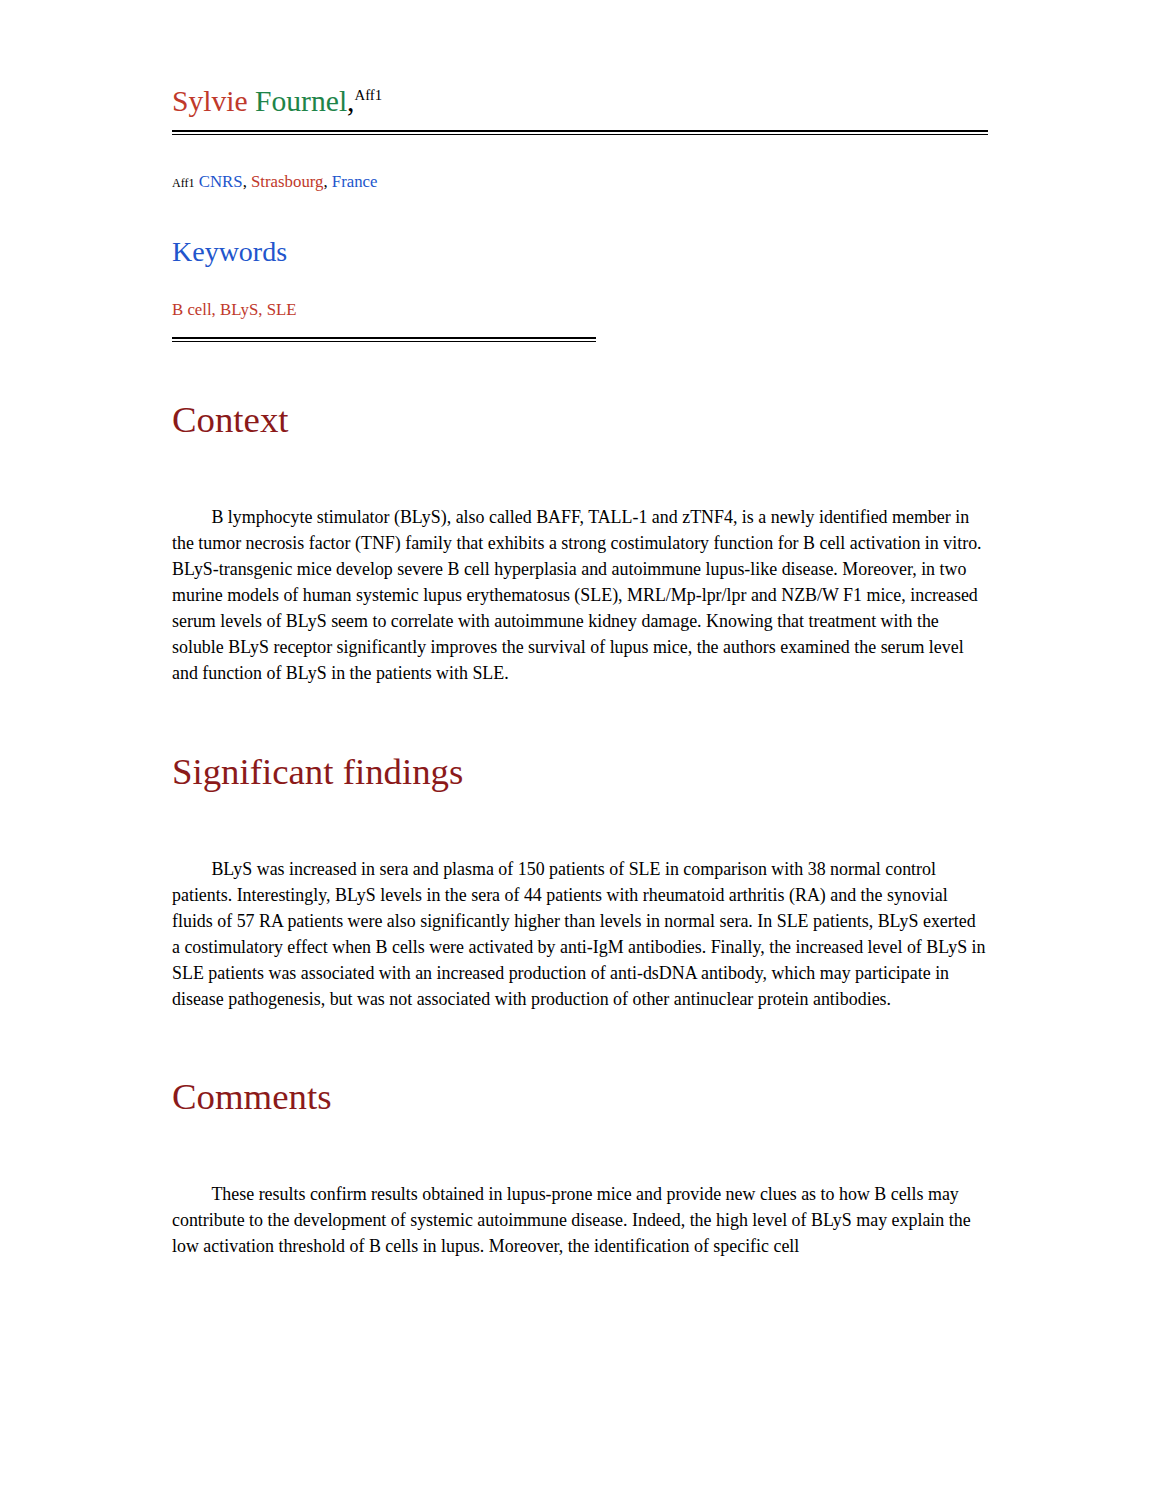Sylvie Fournel,Aff1
Aff1 CNRS, Strasbourg, France
Keywords
B cell, BLyS, SLE
Context
B lymphocyte stimulator (BLyS), also called BAFF, TALL-1 and zTNF4, is a newly identified member in the tumor necrosis factor (TNF) family that exhibits a strong costimulatory function for B cell activation in vitro. BLyS-transgenic mice develop severe B cell hyperplasia and autoimmune lupus-like disease. Moreover, in two murine models of human systemic lupus erythematosus (SLE), MRL/Mp-lpr/lpr and NZB/W F1 mice, increased serum levels of BLyS seem to correlate with autoimmune kidney damage. Knowing that treatment with the soluble BLyS receptor significantly improves the survival of lupus mice, the authors examined the serum level and function of BLyS in the patients with SLE.
Significant findings
BLyS was increased in sera and plasma of 150 patients of SLE in comparison with 38 normal control patients. Interestingly, BLyS levels in the sera of 44 patients with rheumatoid arthritis (RA) and the synovial fluids of 57 RA patients were also significantly higher than levels in normal sera. In SLE patients, BLyS exerted a costimulatory effect when B cells were activated by anti-IgM antibodies. Finally, the increased level of BLyS in SLE patients was associated with an increased production of anti-dsDNA antibody, which may participate in disease pathogenesis, but was not associated with production of other antinuclear protein antibodies.
Comments
These results confirm results obtained in lupus-prone mice and provide new clues as to how B cells may contribute to the development of systemic autoimmune disease. Indeed, the high level of BLyS may explain the low activation threshold of B cells in lupus. Moreover, the identification of specific cell